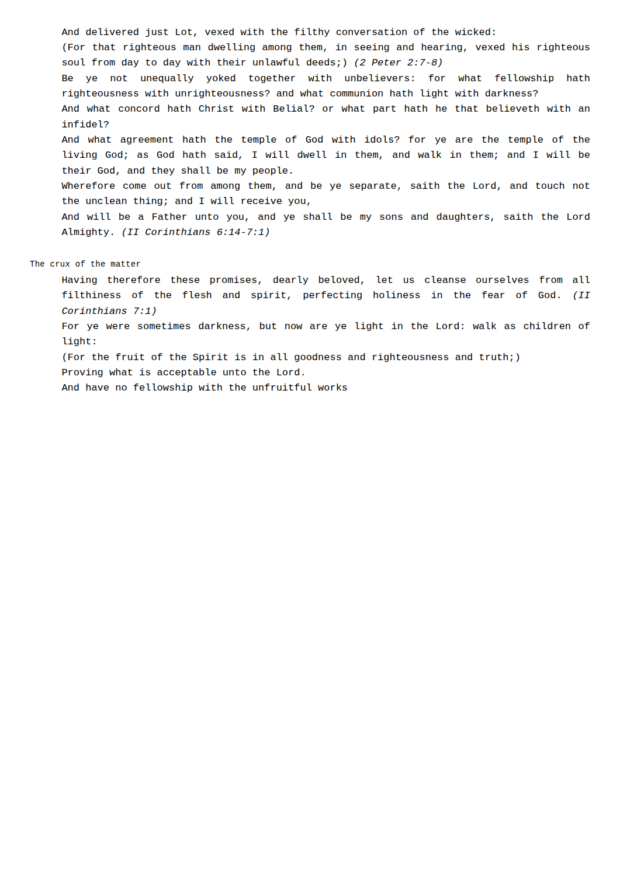And delivered just Lot, vexed with the filthy conversation of the wicked:
(For that righteous man dwelling among them, in seeing and hearing, vexed his righteous soul from day to day with their unlawful deeds;) (2 Peter 2:7-8)
Be ye not unequally yoked together with unbelievers: for what fellowship hath righteousness with unrighteousness? and what communion hath light with darkness?
And what concord hath Christ with Belial? or what part hath he that believeth with an infidel?
And what agreement hath the temple of God with idols? for ye are the temple of the living God; as God hath said, I will dwell in them, and walk in them; and I will be their God, and they shall be my people.
Wherefore come out from among them, and be ye separate, saith the Lord, and touch not the unclean thing; and I will receive you,
And will be a Father unto you, and ye shall be my sons and daughters, saith the Lord Almighty. (II Corinthians 6:14-7:1)
The crux of the matter
Having therefore these promises, dearly beloved, let us cleanse ourselves from all filthiness of the flesh and spirit, perfecting holiness in the fear of God. (II Corinthians 7:1)
For ye were sometimes darkness, but now are ye light in the Lord: walk as children of light:
(For the fruit of the Spirit is in all goodness and righteousness and truth;)
Proving what is acceptable unto the Lord.
And have no fellowship with the unfruitful works